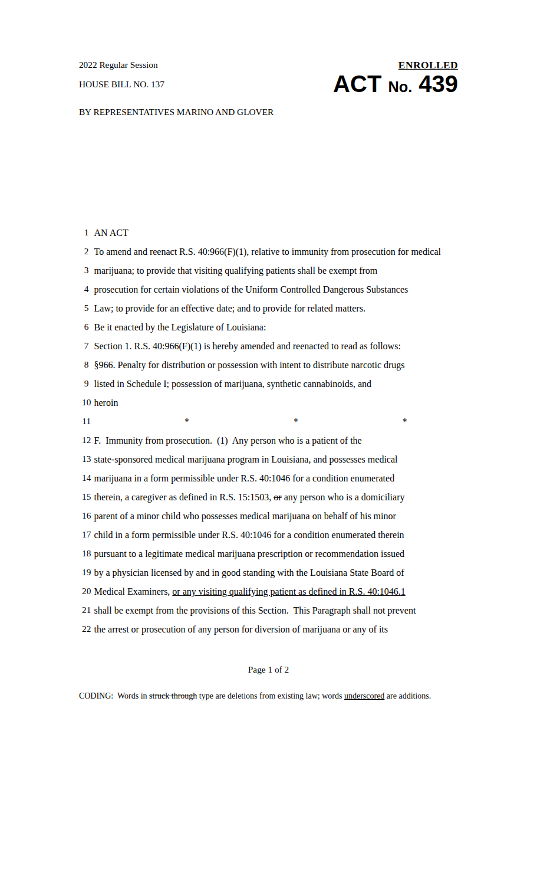ENROLLED
ACT No. 439
2022 Regular Session
HOUSE BILL NO. 137
BY REPRESENTATIVES MARINO AND GLOVER
| 1 | AN ACT |
| 2 | To amend and reenact R.S. 40:966(F)(1), relative to immunity from prosecution for medical |
| 3 | marijuana; to provide that visiting qualifying patients shall be exempt from |
| 4 | prosecution for certain violations of the Uniform Controlled Dangerous Substances |
| 5 | Law; to provide for an effective date; and to provide for related matters. |
| 6 | Be it enacted by the Legislature of Louisiana: |
| 7 | Section 1. R.S. 40:966(F)(1) is hereby amended and reenacted to read as follows: |
| 8 | §966. Penalty for distribution or possession with intent to distribute narcotic drugs |
| 9 | listed in Schedule I; possession of marijuana, synthetic cannabinoids, and |
| 10 | heroin |
| 11 | * * * |
| 12 | F. Immunity from prosecution. (1) Any person who is a patient of the |
| 13 | state-sponsored medical marijuana program in Louisiana, and possesses medical |
| 14 | marijuana in a form permissible under R.S. 40:1046 for a condition enumerated |
| 15 | therein, a caregiver as defined in R.S. 15:1503, or any person who is a domiciliary |
| 16 | parent of a minor child who possesses medical marijuana on behalf of his minor |
| 17 | child in a form permissible under R.S. 40:1046 for a condition enumerated therein |
| 18 | pursuant to a legitimate medical marijuana prescription or recommendation issued |
| 19 | by a physician licensed by and in good standing with the Louisiana State Board of |
| 20 | Medical Examiners, or any visiting qualifying patient as defined in R.S. 40:1046.1 |
| 21 | shall be exempt from the provisions of this Section. This Paragraph shall not prevent |
| 22 | the arrest or prosecution of any person for diversion of marijuana or any of its |
Page 1 of 2
CODING: Words in struck through type are deletions from existing law; words underscored are additions.